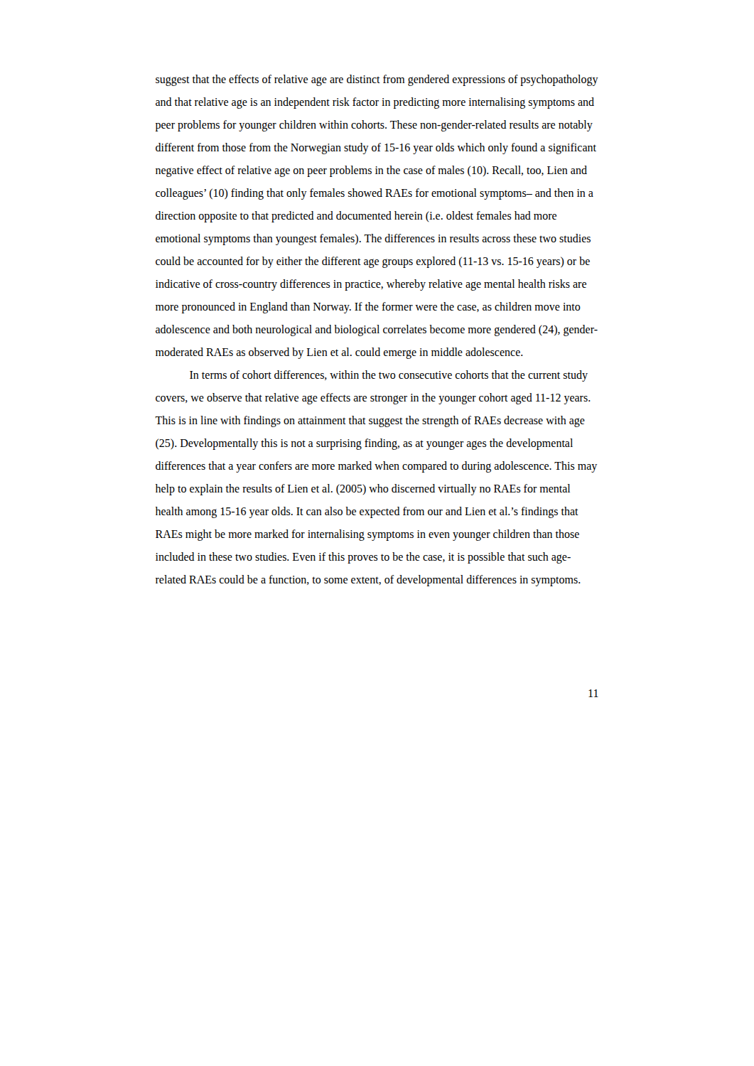suggest that the effects of relative age are distinct from gendered expressions of psychopathology and that relative age is an independent risk factor in predicting more internalising symptoms and peer problems for younger children within cohorts. These non-gender-related results are notably different from those from the Norwegian study of 15-16 year olds which only found a significant negative effect of relative age on peer problems in the case of males (10). Recall, too, Lien and colleagues’ (10) finding that only females showed RAEs for emotional symptoms– and then in a direction opposite to that predicted and documented herein (i.e. oldest females had more emotional symptoms than youngest females). The differences in results across these two studies could be accounted for by either the different age groups explored (11-13 vs. 15-16 years) or be indicative of cross-country differences in practice, whereby relative age mental health risks are more pronounced in England than Norway. If the former were the case, as children move into adolescence and both neurological and biological correlates become more gendered (24), gender-moderated RAEs as observed by Lien et al. could emerge in middle adolescence.
In terms of cohort differences, within the two consecutive cohorts that the current study covers, we observe that relative age effects are stronger in the younger cohort aged 11-12 years. This is in line with findings on attainment that suggest the strength of RAEs decrease with age (25). Developmentally this is not a surprising finding, as at younger ages the developmental differences that a year confers are more marked when compared to during adolescence. This may help to explain the results of Lien et al. (2005) who discerned virtually no RAEs for mental health among 15-16 year olds. It can also be expected from our and Lien et al.’s findings that RAEs might be more marked for internalising symptoms in even younger children than those included in these two studies. Even if this proves to be the case, it is possible that such age-related RAEs could be a function, to some extent, of developmental differences in symptoms.
11